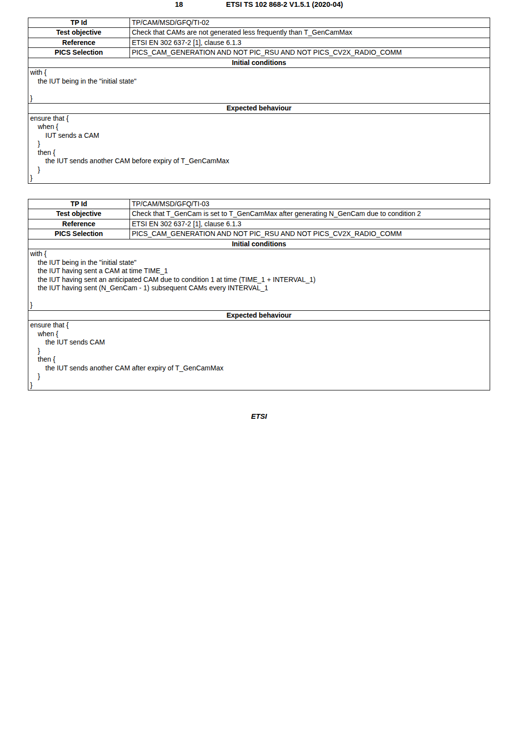18 ETSI TS 102 868-2 V1.5.1 (2020-04)
| TP Id | TP/CAM/MSD/GFQ/TI-02 |
| Test objective | Check that CAMs are not generated less frequently than T_GenCamMax |
| Reference | ETSI EN 302 637-2 [1], clause 6.1.3 |
| PICS Selection | PICS_CAM_GENERATION AND NOT PIC_RSU AND NOT PICS_CV2X_RADIO_COMM |
| Initial conditions |
| with { the IUT being in the "initial state" } |
| Expected behaviour |
| ensure that { when { IUT sends a CAM } then { the IUT sends another CAM before expiry of T_GenCamMax } } |
| TP Id | TP/CAM/MSD/GFQ/TI-03 |
| Test objective | Check that T_GenCam is set to T_GenCamMax after generating N_GenCam due to condition 2 |
| Reference | ETSI EN 302 637-2 [1], clause 6.1.3 |
| PICS Selection | PICS_CAM_GENERATION AND NOT PIC_RSU AND NOT PICS_CV2X_RADIO_COMM |
| Initial conditions |
| with { the IUT being in the "initial state" the IUT having sent a CAM at time TIME_1 the IUT having sent an anticipated CAM due to condition 1 at time (TIME_1 + INTERVAL_1) the IUT having sent (N_GenCam - 1) subsequent CAMs every INTERVAL_1 } |
| Expected behaviour |
| ensure that { when { the IUT sends CAM } then { the IUT sends another CAM after expiry of T_GenCamMax } } |
ETSI